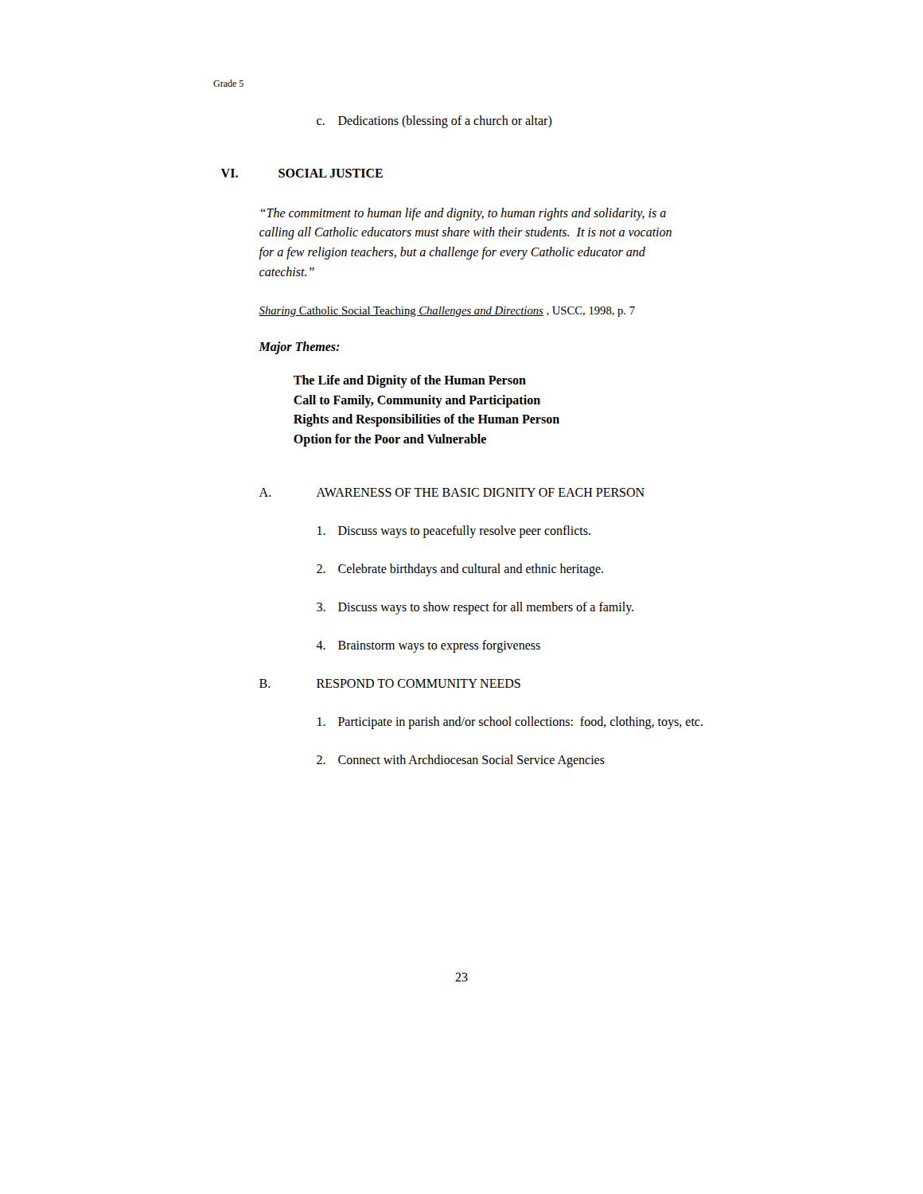Grade 5
c. Dedications (blessing of a church or altar)
VI. SOCIAL JUSTICE
“The commitment to human life and dignity, to human rights and solidarity, is a calling all Catholic educators must share with their students. It is not a vocation for a few religion teachers, but a challenge for every Catholic educator and catechist.”
Sharing Catholic Social Teaching Challenges and Directions , USCC, 1998, p. 7
Major Themes:
The Life and Dignity of the Human Person
Call to Family, Community and Participation
Rights and Responsibilities of the Human Person
Option for the Poor and Vulnerable
A. AWARENESS OF THE BASIC DIGNITY OF EACH PERSON
1. Discuss ways to peacefully resolve peer conflicts.
2. Celebrate birthdays and cultural and ethnic heritage.
3. Discuss ways to show respect for all members of a family.
4. Brainstorm ways to express forgiveness
B. RESPOND TO COMMUNITY NEEDS
1. Participate in parish and/or school collections: food, clothing, toys, etc.
2. Connect with Archdiocesan Social Service Agencies
23